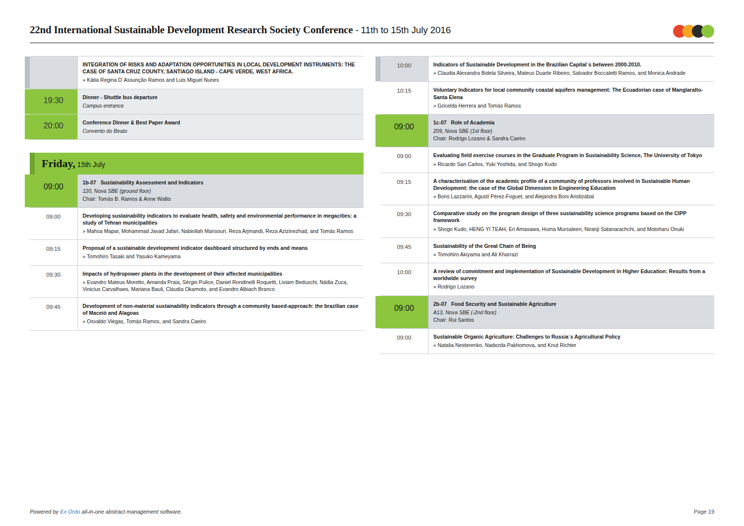22nd International Sustainable Development Research Society Conference - 11th to 15th July 2016
| | Integration of risks and adaptation opportunities in local development instruments: the case of Santa Cruz County, Santiago Island - Cape Verde, West Africa. » Kátia Regina D`Assunção Ramos and Luis Miguel Nunes |
| 19:30 | Dinner - Shuttle bus departure Campus entrance |
| 20:00 | Conference Dinner & Best Paper Award Convento do Beato |
Friday,15th July
| 09:00 | 1b-07 Sustainability Assessment and Indicators 120, Nova SBE (ground floor) Chair: Tomás B. Ramos & Anne Wallis |
| 09:00 | Developing sustainability indicators to evaluate health, safety and environmental performance in megacities: a study of Tehran municipalities » Mahsa Mapar, Mohammad Javad Jafari, Nabiollah Mansouri, Reza Arjmandi, Reza Azizinezhad, and Tomás Ramos |
| 09:15 | Proposal of a sustainable development indicator dashboard structured by ends and means » Tomohiro Tasaki and Yasuko Kameyama |
| 09:30 | Impacts of hydropower plants in the development of their affected municipalities » Evandro Mateus Moretto, Amanda Praia, Sérgio Pulice, Daniel Rondinelli Roquetti, Liviam Beduschi, Nádia Zuca, Vinicius Carvalhaes, Mariana Bauli, Cláudia Okamoto, and Evandro Albiach Branco |
| 09:45 | Development of non-material sustainability indicators through a community based-approach: the brazilian case of Maceió and Alagoas » Osvaldo Viégas, Tomás Ramos, and Sandra Caeiro |
| 10:00 | Indicators of Sustainable Development in the Brazilian Capital´s between 2000-2010. » Claudia Alexandra Bolela Silveira, Mateus Duarte Ribeiro, Salvador Boccaletti Ramos, and Monica Andrade |
| 10:15 | Voluntary Indicators for local community coastal aquifers management: The Ecuadorian case of Manglaralto-Santa Elena » Gricelda Herrera and Tomás Ramos |
| 09:00 | 1c-07 Role of Academia 209, Nova SBE (1st floor) Chair: Rodrigo Lozano & Sandra Caeiro |
| 09:00 | Evaluating field exercise courses in the Graduate Program in Sustainability Science, The University of Tokyo » Ricardo San Carlos, Yuki Yoshida, and Shogo Kudo |
| 09:15 | A characterisation of the academic profile of a community of professors involved in Sustainable Human Development: the case of the Global Dimension in Engineering Education » Boris Lazzarini, Agustí Pérez-Foguet, and Alejandra Boni Aristizábal |
| 09:30 | Comparative study on the program design of three sustainability science programs based on the CIPP framework » Shogo Kudo, HENG YI TEAH, Eri Amasawa, Huma Mursaleen, Niranji Satanarachchi, and Motoharu Onuki |
| 09:45 | Sustainability of the Great Chain of Being » Tomohiro Akiyama and Ali Kharrazi |
| 10:00 | A review of commitment and implementation of Sustainable Development in Higher Education: Results from a worldwide survey » Rodrigo Lozano |
| 09:00 | 2b-07 Food Security and Sustainable Agriculture A13, Nova SBE (-2nd floor) Chair: Rui Santos |
| 09:00 | Sustainable Organic Agriculture: Challenges to Russia´s Agricultural Policy » Natalia Nesterenko, Nadezda Pakhomova, and Knut Richter |
Powered by Ex Ordo all-in-one abstract management software.
Page 19